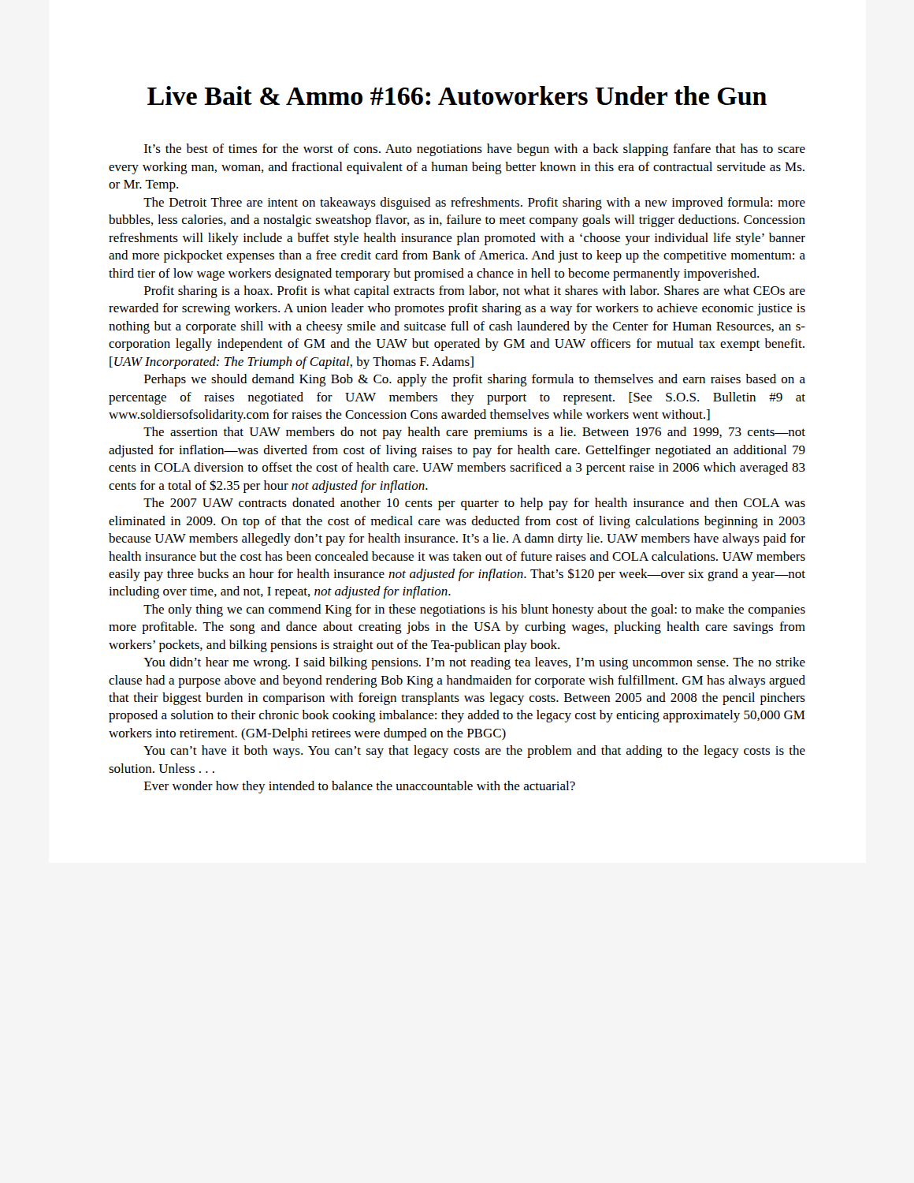Live Bait & Ammo #166: Autoworkers Under the Gun
It’s the best of times for the worst of cons. Auto negotiations have begun with a back slapping fanfare that has to scare every working man, woman, and fractional equivalent of a human being better known in this era of contractual servitude as Ms. or Mr. Temp.
The Detroit Three are intent on takeaways disguised as refreshments. Profit sharing with a new improved formula: more bubbles, less calories, and a nostalgic sweatshop flavor, as in, failure to meet company goals will trigger deductions. Concession refreshments will likely include a buffet style health insurance plan promoted with a ‘choose your individual life style’ banner and more pickpocket expenses than a free credit card from Bank of America. And just to keep up the competitive momentum: a third tier of low wage workers designated temporary but promised a chance in hell to become permanently impoverished.
Profit sharing is a hoax. Profit is what capital extracts from labor, not what it shares with labor. Shares are what CEOs are rewarded for screwing workers. A union leader who promotes profit sharing as a way for workers to achieve economic justice is nothing but a corporate shill with a cheesy smile and suitcase full of cash laundered by the Center for Human Resources, an s-corporation legally independent of GM and the UAW but operated by GM and UAW officers for mutual tax exempt benefit. [UAW Incorporated: The Triumph of Capital, by Thomas F. Adams]
Perhaps we should demand King Bob & Co. apply the profit sharing formula to themselves and earn raises based on a percentage of raises negotiated for UAW members they purport to represent. [See S.O.S. Bulletin #9 at www.soldiersofsolidarity.com for raises the Concession Cons awarded themselves while workers went without.]
The assertion that UAW members do not pay health care premiums is a lie. Between 1976 and 1999, 73 cents—not adjusted for inflation—was diverted from cost of living raises to pay for health care. Gettelfinger negotiated an additional 79 cents in COLA diversion to offset the cost of health care. UAW members sacrificed a 3 percent raise in 2006 which averaged 83 cents for a total of $2.35 per hour not adjusted for inflation.
The 2007 UAW contracts donated another 10 cents per quarter to help pay for health insurance and then COLA was eliminated in 2009. On top of that the cost of medical care was deducted from cost of living calculations beginning in 2003 because UAW members allegedly don’t pay for health insurance. It’s a lie. A damn dirty lie. UAW members have always paid for health insurance but the cost has been concealed because it was taken out of future raises and COLA calculations. UAW members easily pay three bucks an hour for health insurance not adjusted for inflation. That’s $120 per week—over six grand a year—not including over time, and not, I repeat, not adjusted for inflation.
The only thing we can commend King for in these negotiations is his blunt honesty about the goal: to make the companies more profitable. The song and dance about creating jobs in the USA by curbing wages, plucking health care savings from workers’ pockets, and bilking pensions is straight out of the Tea-publican play book.
You didn’t hear me wrong. I said bilking pensions. I’m not reading tea leaves, I’m using uncommon sense. The no strike clause had a purpose above and beyond rendering Bob King a handmaiden for corporate wish fulfillment. GM has always argued that their biggest burden in comparison with foreign transplants was legacy costs. Between 2005 and 2008 the pencil pinchers proposed a solution to their chronic book cooking imbalance: they added to the legacy cost by enticing approximately 50,000 GM workers into retirement. (GM-Delphi retirees were dumped on the PBGC)
You can’t have it both ways. You can’t say that legacy costs are the problem and that adding to the legacy costs is the solution. Unless . . .
Ever wonder how they intended to balance the unaccountable with the actuarial?